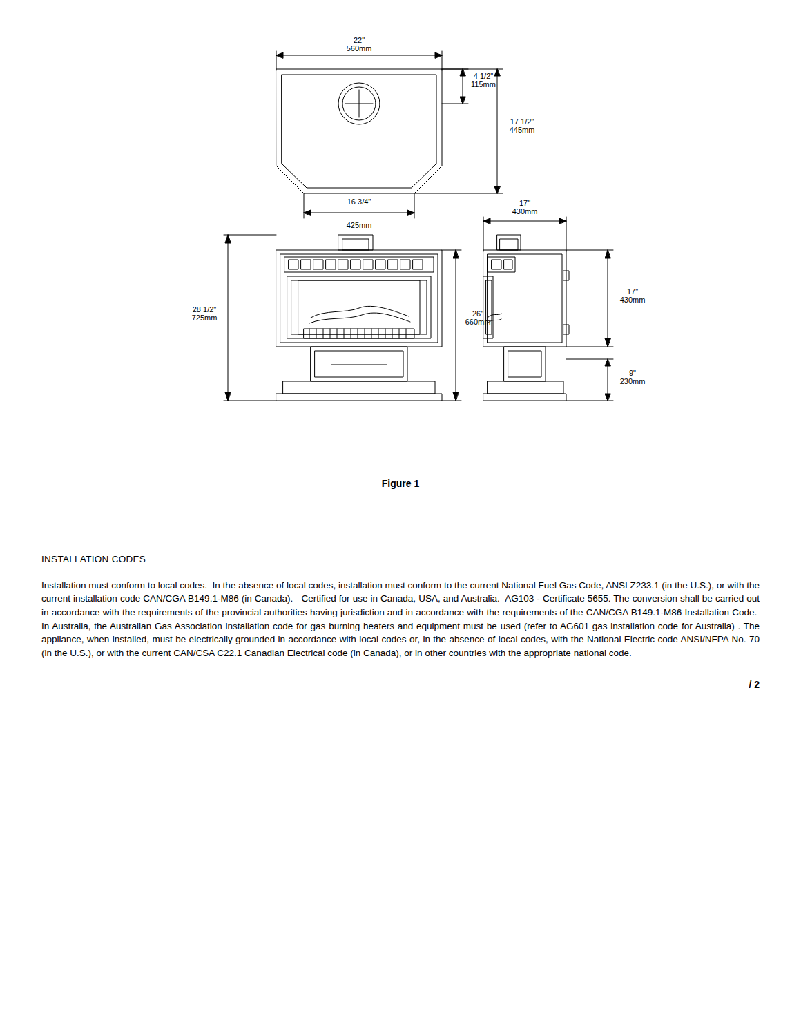22" 560mm 4 1/2" 115mm 17 1/2" 445mm 16 3/4" 425mm 28 1/2" 725mm 26" 660mm 17" 430mm 17" 430mm 9" 230mm
Figure 1
INSTALLATION CODES
Installation must conform to local codes. In the absence of local codes, installation must conform to the current National Fuel Gas Code, ANSI Z233.1 (in the U.S.), or with the current installation code CAN/CGA B149.1-M86 (in Canada). Certified for use in Canada, USA, and Australia. AG103 - Certificate 5655. The conversion shall be carried out in accordance with the requirements of the provincial authorities having jurisdiction and in accordance with the requirements of the CAN/CGA B149.1-M86 Installation Code. In Australia, the Australian Gas Association installation code for gas burning heaters and equipment must be used (refer to AG601 gas installation code for Australia) . The appliance, when installed, must be electrically grounded in accordance with local codes or, in the absence of local codes, with the National Electric code ANSI/NFPA No. 70 (in the U.S.), or with the current CAN/CSA C22.1 Canadian Electrical code (in Canada), or in other countries with the appropriate national code.
/ 2